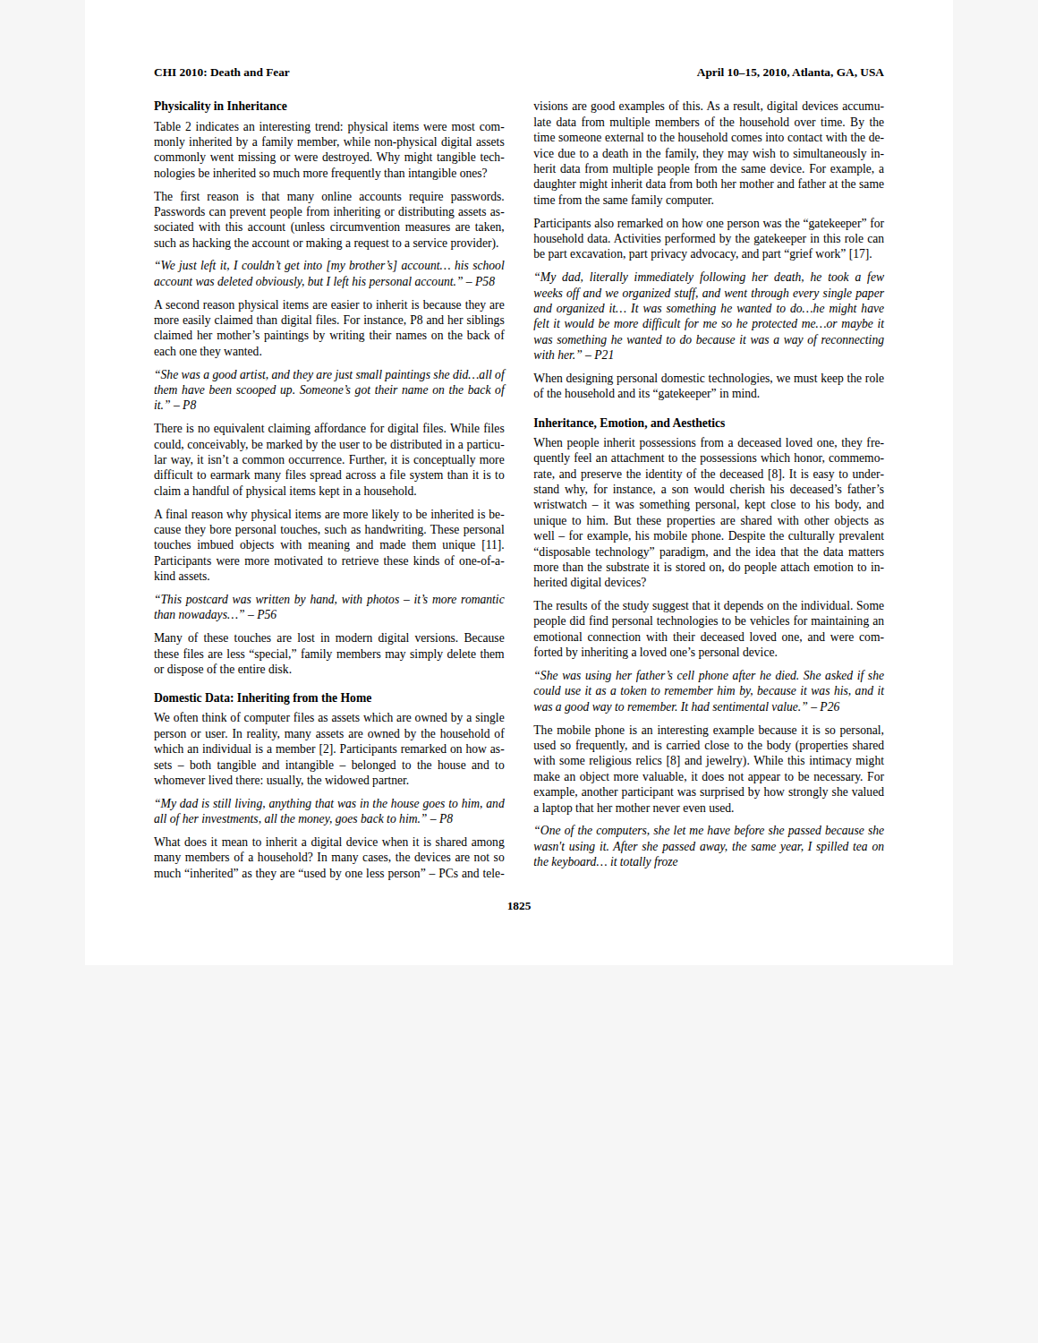CHI 2010: Death and Fear April 10–15, 2010, Atlanta, GA, USA
Physicality in Inheritance
Table 2 indicates an interesting trend: physical items were most commonly inherited by a family member, while non-physical digital assets commonly went missing or were destroyed. Why might tangible technologies be inherited so much more frequently than intangible ones?
The first reason is that many online accounts require passwords. Passwords can prevent people from inheriting or distributing assets associated with this account (unless circumvention measures are taken, such as hacking the account or making a request to a service provider).
“We just left it, I couldn’t get into [my brother’s] account… his school account was deleted obviously, but I left his personal account.” – P58
A second reason physical items are easier to inherit is because they are more easily claimed than digital files. For instance, P8 and her siblings claimed her mother’s paintings by writing their names on the back of each one they wanted.
“She was a good artist, and they are just small paintings she did…all of them have been scooped up. Someone’s got their name on the back of it.” – P8
There is no equivalent claiming affordance for digital files. While files could, conceivably, be marked by the user to be distributed in a particular way, it isn’t a common occurrence. Further, it is conceptually more difficult to earmark many files spread across a file system than it is to claim a handful of physical items kept in a household.
A final reason why physical items are more likely to be inherited is because they bore personal touches, such as handwriting. These personal touches imbued objects with meaning and made them unique [11]. Participants were more motivated to retrieve these kinds of one-of-a-kind assets.
“This postcard was written by hand, with photos – it’s more romantic than nowadays…” – P56
Many of these touches are lost in modern digital versions. Because these files are less “special,” family members may simply delete them or dispose of the entire disk.
Domestic Data: Inheriting from the Home
We often think of computer files as assets which are owned by a single person or user. In reality, many assets are owned by the household of which an individual is a member [2]. Participants remarked on how assets – both tangible and intangible – belonged to the house and to whomever lived there: usually, the widowed partner.
“My dad is still living, anything that was in the house goes to him, and all of her investments, all the money, goes back to him.” – P8
What does it mean to inherit a digital device when it is shared among many members of a household? In many cases, the devices are not so much “inherited” as they are “used by one less person” – PCs and televisions are good examples of this. As a result, digital devices accumulate data from multiple members of the household over time. By the time someone external to the household comes into contact with the device due to a death in the family, they may wish to simultaneously inherit data from multiple people from the same device. For example, a daughter might inherit data from both her mother and father at the same time from the same family computer.
Participants also remarked on how one person was the “gatekeeper” for household data. Activities performed by the gatekeeper in this role can be part excavation, part privacy advocacy, and part “grief work” [17].
“My dad, literally immediately following her death, he took a few weeks off and we organized stuff, and went through every single paper and organized it… It was something he wanted to do…he might have felt it would be more difficult for me so he protected me…or maybe it was something he wanted to do because it was a way of reconnecting with her.” – P21
When designing personal domestic technologies, we must keep the role of the household and its “gatekeeper” in mind.
Inheritance, Emotion, and Aesthetics
When people inherit possessions from a deceased loved one, they frequently feel an attachment to the possessions which honor, commemorate, and preserve the identity of the deceased [8]. It is easy to understand why, for instance, a son would cherish his deceased’s father’s wristwatch – it was something personal, kept close to his body, and unique to him. But these properties are shared with other objects as well – for example, his mobile phone. Despite the culturally prevalent “disposable technology” paradigm, and the idea that the data matters more than the substrate it is stored on, do people attach emotion to inherited digital devices?
The results of the study suggest that it depends on the individual. Some people did find personal technologies to be vehicles for maintaining an emotional connection with their deceased loved one, and were comforted by inheriting a loved one’s personal device.
“She was using her father’s cell phone after he died. She asked if she could use it as a token to remember him by, because it was his, and it was a good way to remember. It had sentimental value.” – P26
The mobile phone is an interesting example because it is so personal, used so frequently, and is carried close to the body (properties shared with some religious relics [8] and jewelry). While this intimacy might make an object more valuable, it does not appear to be necessary. For example, another participant was surprised by how strongly she valued a laptop that her mother never even used.
“One of the computers, she let me have before she passed because she wasn't using it. After she passed away, the same year, I spilled tea on the keyboard… it totally froze
1825